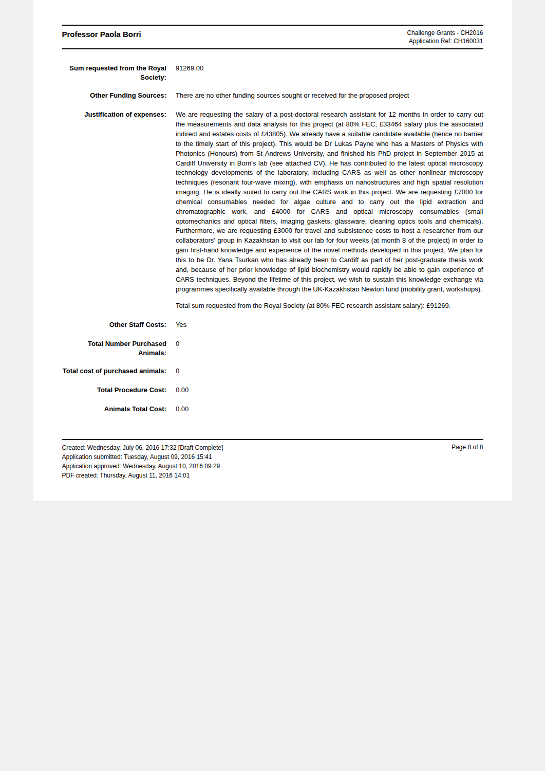Professor Paola Borri
Challenge Grants - CH2016
Application Ref: CH160031
| Sum requested from the Royal Society: | 91269.00 |
| Other Funding Sources: | There are no other funding sources sought or received for the proposed project |
| Justification of expenses: | We are requesting the salary of a post-doctoral research assistant for 12 months in order to carry out the measurements and data analysis for this project (at 80% FEC; £33464 salary plus the associated indirect and estates costs of £43805). We already have a suitable candidate available (hence no barrier to the timely start of this project). This would be Dr Lukas Payne who has a Masters of Physics with Photonics (Honours) from St Andrews University, and finished his PhD project in September 2015 at Cardiff University in Borri's lab (see attached CV). He has contributed to the latest optical microscopy technology developments of the laboratory, including CARS as well as other nonlinear microscopy techniques (resonant four-wave mixing), with emphasis on nanostructures and high spatial resolution imaging. He is ideally suited to carry out the CARS work in this project. We are requesting £7000 for chemical consumables needed for algae culture and to carry out the lipid extraction and chromatographic work, and £4000 for CARS and optical microscopy consumables (small optomechanics and optical filters, imaging gaskets, glassware, cleaning optics tools and chemicals). Furthermore, we are requesting £3000 for travel and subsistence costs to host a researcher from our collaborators' group in Kazakhstan to visit our lab for four weeks (at month 8 of the project) in order to gain first-hand knowledge and experience of the novel methods developed in this project. We plan for this to be Dr. Yana Tsurkan who has already been to Cardiff as part of her post-graduate thesis work and, because of her prior knowledge of lipid biochemistry would rapidly be able to gain experience of CARS techniques. Beyond the lifetime of this project, we wish to sustain this knowledge exchange via programmes specifically available through the UK-Kazakhstan Newton fund (mobility grant, workshops). Total sum requested from the Royal Society (at 80% FEC research assistant salary): £91269. |
| Other Staff Costs: | Yes |
| Total Number Purchased Animals: | 0 |
| Total cost of purchased animals: | 0 |
| Total Procedure Cost: | 0.00 |
| Animals Total Cost: | 0.00 |
Created: Wednesday, July 06, 2016 17:32 [Draft Complete]
Application submitted: Tuesday, August 09, 2016 15:41
Application approved: Wednesday, August 10, 2016 09:29
PDF created: Thursday, August 11, 2016 14:01
Page 8 of 8